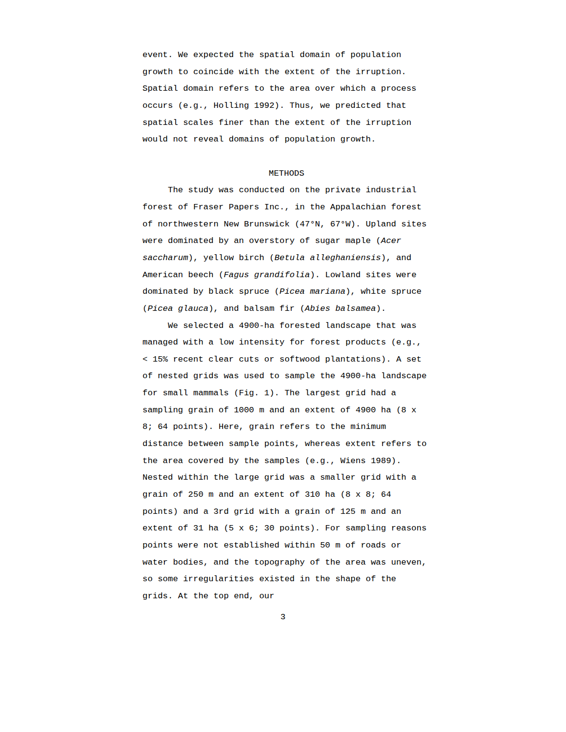event. We expected the spatial domain of population growth to coincide with the extent of the irruption. Spatial domain refers to the area over which a process occurs (e.g., Holling 1992). Thus, we predicted that spatial scales finer than the extent of the irruption would not reveal domains of population growth.
METHODS
The study was conducted on the private industrial forest of Fraser Papers Inc., in the Appalachian forest of northwestern New Brunswick (47°N, 67°W). Upland sites were dominated by an overstory of sugar maple (Acer saccharum), yellow birch (Betula alleghaniensis), and American beech (Fagus grandifolia). Lowland sites were dominated by black spruce (Picea mariana), white spruce (Picea glauca), and balsam fir (Abies balsamea).
We selected a 4900-ha forested landscape that was managed with a low intensity for forest products (e.g., < 15% recent clear cuts or softwood plantations). A set of nested grids was used to sample the 4900-ha landscape for small mammals (Fig. 1). The largest grid had a sampling grain of 1000 m and an extent of 4900 ha (8 x 8; 64 points). Here, grain refers to the minimum distance between sample points, whereas extent refers to the area covered by the samples (e.g., Wiens 1989). Nested within the large grid was a smaller grid with a grain of 250 m and an extent of 310 ha (8 x 8; 64 points) and a 3rd grid with a grain of 125 m and an extent of 31 ha (5 x 6; 30 points). For sampling reasons points were not established within 50 m of roads or water bodies, and the topography of the area was uneven, so some irregularities existed in the shape of the grids. At the top end, our
3